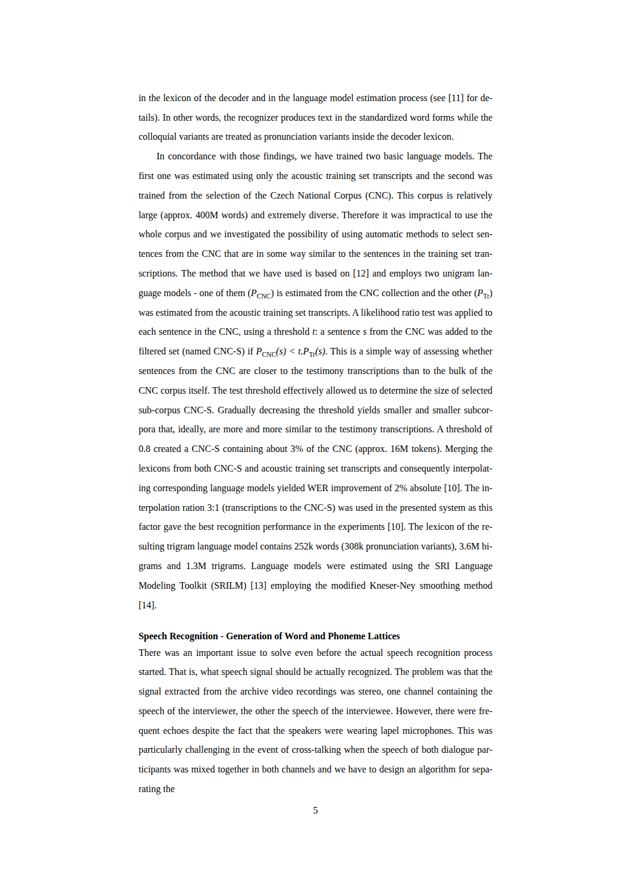in the lexicon of the decoder and in the language model estimation process (see [11] for details). In other words, the recognizer produces text in the standardized word forms while the colloquial variants are treated as pronunciation variants inside the decoder lexicon.
In concordance with those findings, we have trained two basic language models. The first one was estimated using only the acoustic training set transcripts and the second was trained from the selection of the Czech National Corpus (CNC). This corpus is relatively large (approx. 400M words) and extremely diverse. Therefore it was impractical to use the whole corpus and we investigated the possibility of using automatic methods to select sentences from the CNC that are in some way similar to the sentences in the training set transcriptions. The method that we have used is based on [12] and employs two unigram language models - one of them (PCNC) is estimated from the CNC collection and the other (PTr) was estimated from the acoustic training set transcripts. A likelihood ratio test was applied to each sentence in the CNC, using a threshold t: a sentence s from the CNC was added to the filtered set (named CNC-S) if PCNC(s) < t.PTr(s). This is a simple way of assessing whether sentences from the CNC are closer to the testimony transcriptions than to the bulk of the CNC corpus itself. The test threshold effectively allowed us to determine the size of selected sub-corpus CNC-S. Gradually decreasing the threshold yields smaller and smaller subcorpora that, ideally, are more and more similar to the testimony transcriptions. A threshold of 0.8 created a CNC-S containing about 3% of the CNC (approx. 16M tokens). Merging the lexicons from both CNC-S and acoustic training set transcripts and consequently interpolating corresponding language models yielded WER improvement of 2% absolute [10]. The interpolation ration 3:1 (transcriptions to the CNC-S) was used in the presented system as this factor gave the best recognition performance in the experiments [10]. The lexicon of the resulting trigram language model contains 252k words (308k pronunciation variants), 3.6M bigrams and 1.3M trigrams. Language models were estimated using the SRI Language Modeling Toolkit (SRILM) [13] employing the modified Kneser-Ney smoothing method [14].
Speech Recognition - Generation of Word and Phoneme Lattices
There was an important issue to solve even before the actual speech recognition process started. That is, what speech signal should be actually recognized. The problem was that the signal extracted from the archive video recordings was stereo, one channel containing the speech of the interviewer, the other the speech of the interviewee. However, there were frequent echoes despite the fact that the speakers were wearing lapel microphones. This was particularly challenging in the event of cross-talking when the speech of both dialogue participants was mixed together in both channels and we have to design an algorithm for separating the
5